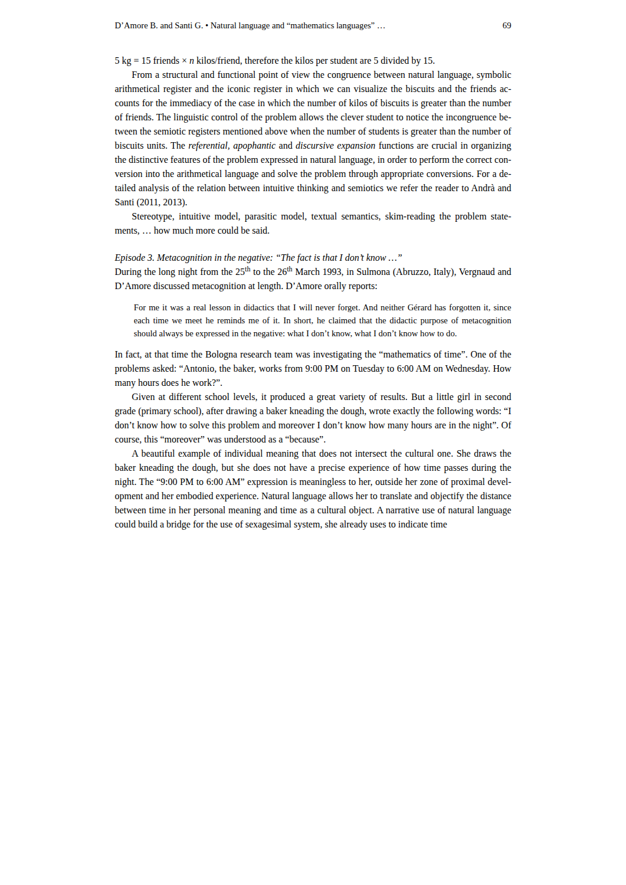D’Amore B. and Santi G. • Natural language and “mathematics languages” … 69
5 kg = 15 friends × n kilos/friend, therefore the kilos per student are 5 divided by 15.
From a structural and functional point of view the congruence between natural language, symbolic arithmetical register and the iconic register in which we can visualize the biscuits and the friends accounts for the immediacy of the case in which the number of kilos of biscuits is greater than the number of friends. The linguistic control of the problem allows the clever student to notice the incongruence between the semiotic registers mentioned above when the number of students is greater than the number of biscuits units. The referential, apophantic and discursive expansion functions are crucial in organizing the distinctive features of the problem expressed in natural language, in order to perform the correct conversion into the arithmetical language and solve the problem through appropriate conversions. For a detailed analysis of the relation between intuitive thinking and semiotics we refer the reader to Andrà and Santi (2011, 2013).
Stereotype, intuitive model, parasitic model, textual semantics, skim-reading the problem statements, … how much more could be said.
Episode 3. Metacognition in the negative: “The fact is that I don’t know …”
During the long night from the 25th to the 26th March 1993, in Sulmona (Abruzzo, Italy), Vergnaud and D’Amore discussed metacognition at length. D’Amore orally reports:
For me it was a real lesson in didactics that I will never forget. And neither Gérard has forgotten it, since each time we meet he reminds me of it. In short, he claimed that the didactic purpose of metacognition should always be expressed in the negative: what I don’t know, what I don’t know how to do.
In fact, at that time the Bologna research team was investigating the “mathematics of time”. One of the problems asked: “Antonio, the baker, works from 9:00 PM on Tuesday to 6:00 AM on Wednesday. How many hours does he work?”.
Given at different school levels, it produced a great variety of results. But a little girl in second grade (primary school), after drawing a baker kneading the dough, wrote exactly the following words: “I don’t know how to solve this problem and moreover I don’t know how many hours are in the night”. Of course, this “moreover” was understood as a “because”.
A beautiful example of individual meaning that does not intersect the cultural one. She draws the baker kneading the dough, but she does not have a precise experience of how time passes during the night. The “9:00 PM to 6:00 AM” expression is meaningless to her, outside her zone of proximal development and her embodied experience. Natural language allows her to translate and objectify the distance between time in her personal meaning and time as a cultural object. A narrative use of natural language could build a bridge for the use of sexagesimal system, she already uses to indicate time